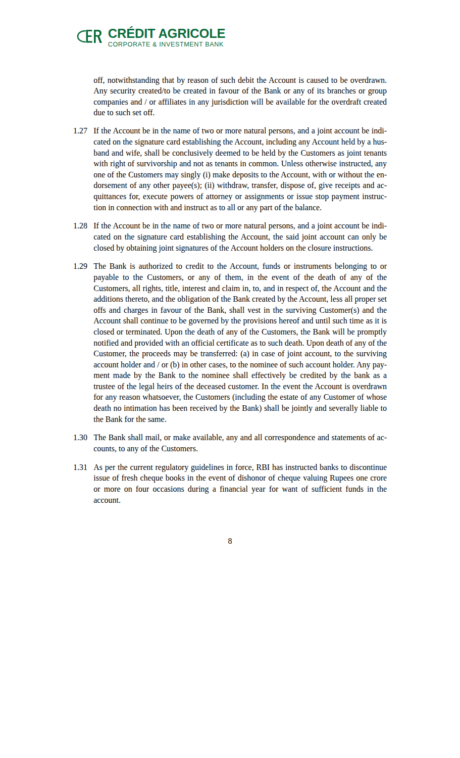CRÉDIT AGRICOLE
CORPORATE & INVESTMENT BANK
off, notwithstanding that by reason of such debit the Account is caused to be overdrawn. Any security created/to be created in favour of the Bank or any of its branches or group companies and / or affiliates in any jurisdiction will be available for the overdraft created due to such set off.
1.27
If the Account be in the name of two or more natural persons, and a joint account be indicated on the signature card establishing the Account, including any Account held by a husband and wife, shall be conclusively deemed to be held by the Customers as joint tenants with right of survivorship and not as tenants in common. Unless otherwise instructed, any one of the Customers may singly (i) make deposits to the Account, with or without the endorsement of any other payee(s); (ii) withdraw, transfer, dispose of, give receipts and acquittances for, execute powers of attorney or assignments or issue stop payment instruction in connection with and instruct as to all or any part of the balance.
1.28
If the Account be in the name of two or more natural persons, and a joint account be indicated on the signature card establishing the Account, the said joint account can only be closed by obtaining joint signatures of the Account holders on the closure instructions.
1.29
The Bank is authorized to credit to the Account, funds or instruments belonging to or payable to the Customers, or any of them, in the event of the death of any of the Customers, all rights, title, interest and claim in, to, and in respect of, the Account and the additions thereto, and the obligation of the Bank created by the Account, less all proper set offs and charges in favour of the Bank, shall vest in the surviving Customer(s) and the Account shall continue to be governed by the provisions hereof and until such time as it is closed or terminated. Upon the death of any of the Customers, the Bank will be promptly notified and provided with an official certificate as to such death. Upon death of any of the Customer, the proceeds may be transferred: (a) in case of joint account, to the surviving account holder and / or (b) in other cases, to the nominee of such account holder. Any payment made by the Bank to the nominee shall effectively be credited by the bank as a trustee of the legal heirs of the deceased customer. In the event the Account is overdrawn for any reason whatsoever, the Customers (including the estate of any Customer of whose death no intimation has been received by the Bank) shall be jointly and severally liable to the Bank for the same.
1.30
The Bank shall mail, or make available, any and all correspondence and statements of accounts, to any of the Customers.
1.31
As per the current regulatory guidelines in force, RBI has instructed banks to discontinue issue of fresh cheque books in the event of dishonor of cheque valuing Rupees one crore or more on four occasions during a financial year for want of sufficient funds in the account.
8